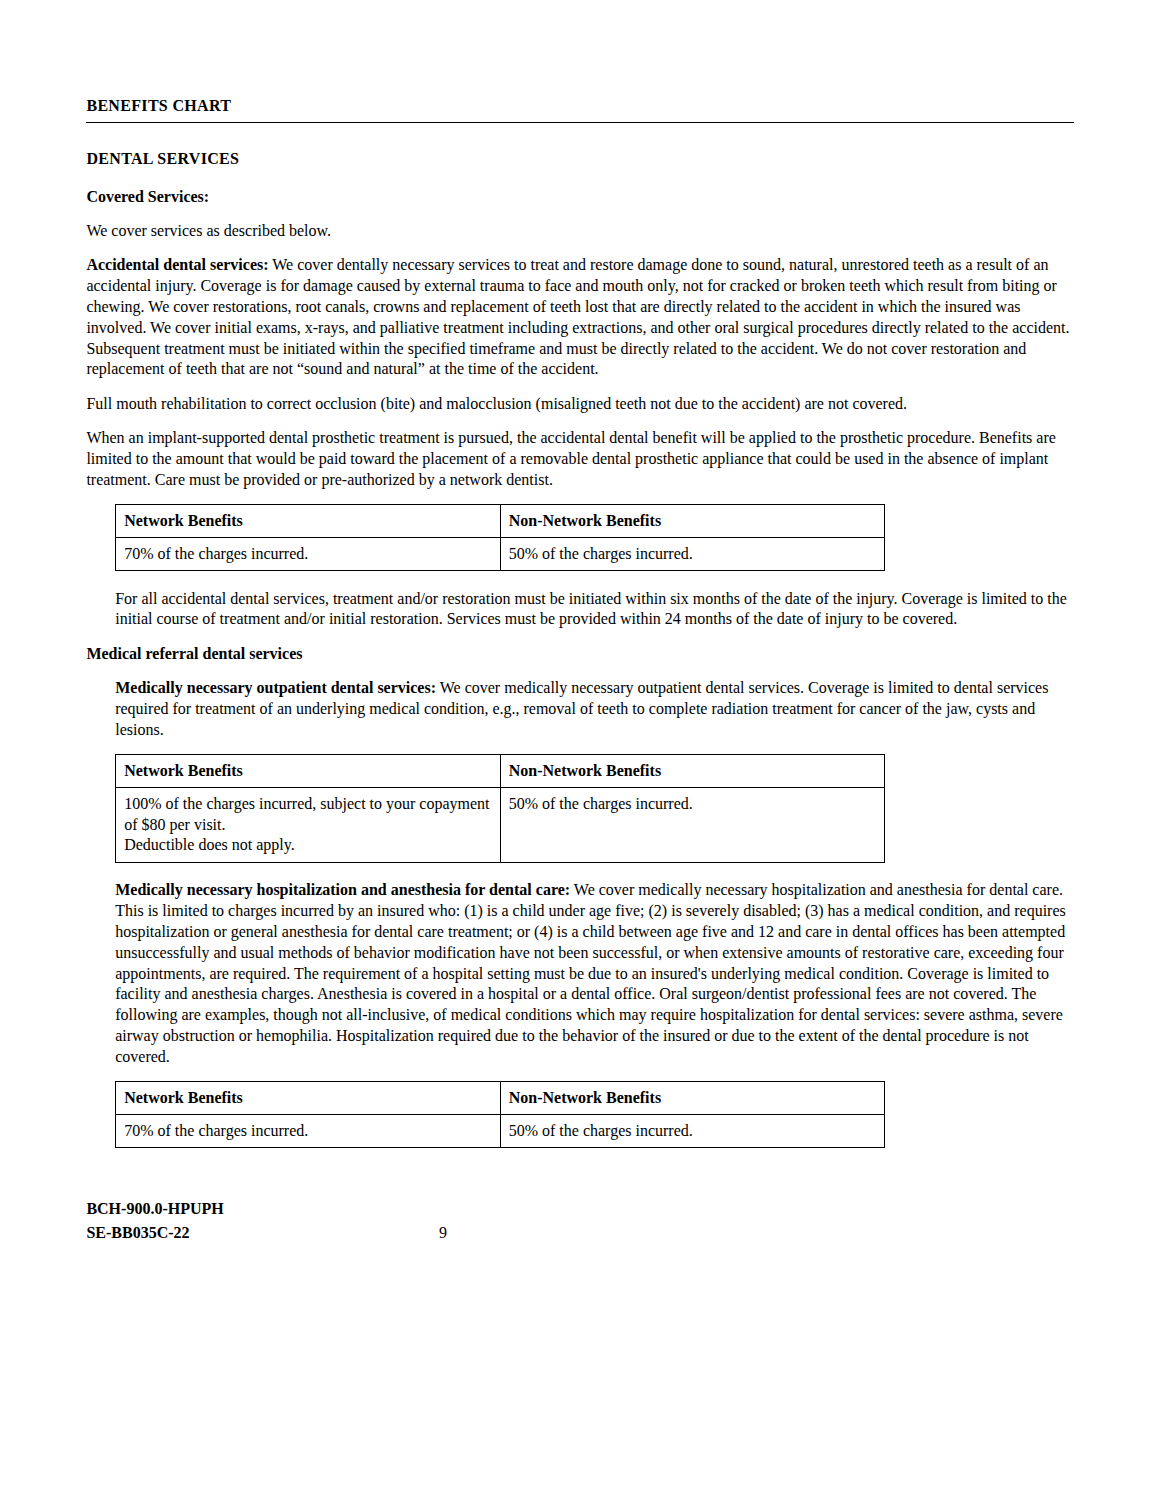BENEFITS CHART
DENTAL SERVICES
Covered Services:
We cover services as described below.
Accidental dental services: We cover dentally necessary services to treat and restore damage done to sound, natural, unrestored teeth as a result of an accidental injury. Coverage is for damage caused by external trauma to face and mouth only, not for cracked or broken teeth which result from biting or chewing. We cover restorations, root canals, crowns and replacement of teeth lost that are directly related to the accident in which the insured was involved. We cover initial exams, x-rays, and palliative treatment including extractions, and other oral surgical procedures directly related to the accident. Subsequent treatment must be initiated within the specified timeframe and must be directly related to the accident. We do not cover restoration and replacement of teeth that are not “sound and natural” at the time of the accident.
Full mouth rehabilitation to correct occlusion (bite) and malocclusion (misaligned teeth not due to the accident) are not covered.
When an implant-supported dental prosthetic treatment is pursued, the accidental dental benefit will be applied to the prosthetic procedure. Benefits are limited to the amount that would be paid toward the placement of a removable dental prosthetic appliance that could be used in the absence of implant treatment. Care must be provided or pre-authorized by a network dentist.
| Network Benefits | Non-Network Benefits |
| --- | --- |
| 70% of the charges incurred. | 50% of the charges incurred. |
For all accidental dental services, treatment and/or restoration must be initiated within six months of the date of the injury. Coverage is limited to the initial course of treatment and/or initial restoration. Services must be provided within 24 months of the date of injury to be covered.
Medical referral dental services
Medically necessary outpatient dental services: We cover medically necessary outpatient dental services. Coverage is limited to dental services required for treatment of an underlying medical condition, e.g., removal of teeth to complete radiation treatment for cancer of the jaw, cysts and lesions.
| Network Benefits | Non-Network Benefits |
| --- | --- |
| 100% of the charges incurred, subject to your copayment of $80 per visit. Deductible does not apply. | 50% of the charges incurred. |
Medically necessary hospitalization and anesthesia for dental care: We cover medically necessary hospitalization and anesthesia for dental care. This is limited to charges incurred by an insured who: (1) is a child under age five; (2) is severely disabled; (3) has a medical condition, and requires hospitalization or general anesthesia for dental care treatment; or (4) is a child between age five and 12 and care in dental offices has been attempted unsuccessfully and usual methods of behavior modification have not been successful, or when extensive amounts of restorative care, exceeding four appointments, are required. The requirement of a hospital setting must be due to an insured's underlying medical condition. Coverage is limited to facility and anesthesia charges. Anesthesia is covered in a hospital or a dental office. Oral surgeon/dentist professional fees are not covered. The following are examples, though not all-inclusive, of medical conditions which may require hospitalization for dental services: severe asthma, severe airway obstruction or hemophilia. Hospitalization required due to the behavior of the insured or due to the extent of the dental procedure is not covered.
| Network Benefits | Non-Network Benefits |
| --- | --- |
| 70% of the charges incurred. | 50% of the charges incurred. |
BCH-900.0-HPUPH
SE-BB035C-22 9